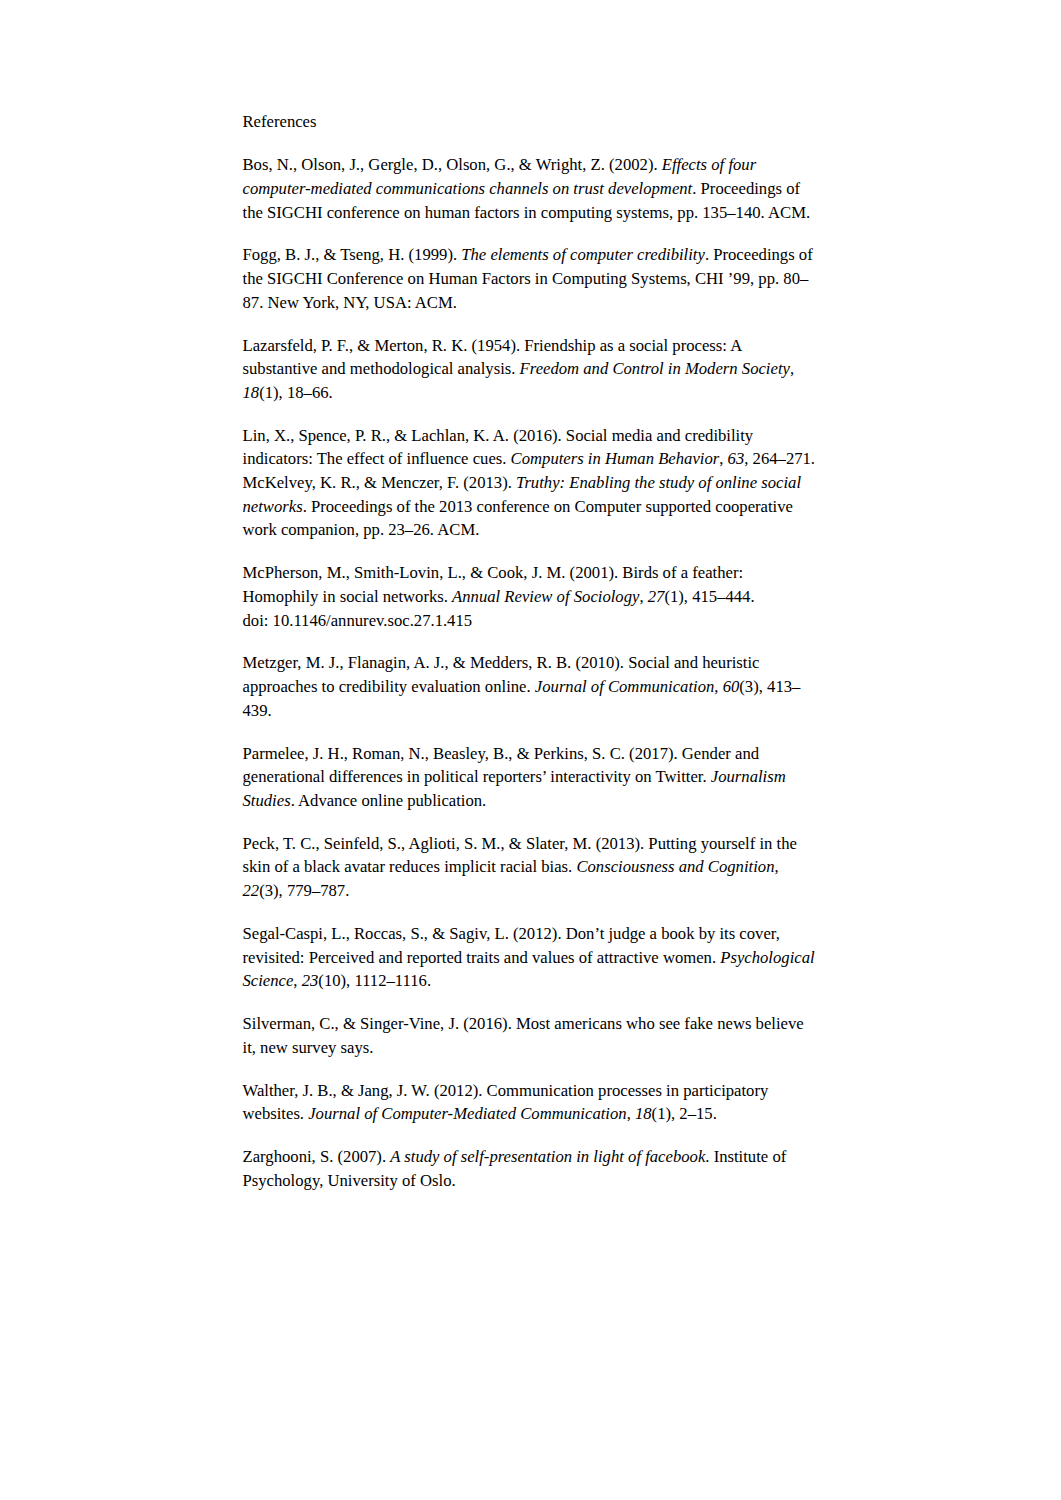References
Bos, N., Olson, J., Gergle, D., Olson, G., & Wright, Z. (2002). Effects of four computer-mediated communications channels on trust development. Proceedings of the SIGCHI conference on human factors in computing systems, pp. 135–140. ACM.
Fogg, B. J., & Tseng, H. (1999). The elements of computer credibility. Proceedings of the SIGCHI Conference on Human Factors in Computing Systems, CHI ’99, pp. 80–87. New York, NY, USA: ACM.
Lazarsfeld, P. F., & Merton, R. K. (1954). Friendship as a social process: A substantive and methodological analysis. Freedom and Control in Modern Society, 18(1), 18–66.
Lin, X., Spence, P. R., & Lachlan, K. A. (2016). Social media and credibility indicators: The effect of influence cues. Computers in Human Behavior, 63, 264–271.
McKelvey, K. R., & Menczer, F. (2013). Truthy: Enabling the study of online social networks. Proceedings of the 2013 conference on Computer supported cooperative work companion, pp. 23–26. ACM.
McPherson, M., Smith-Lovin, L., & Cook, J. M. (2001). Birds of a feather: Homophily in social networks. Annual Review of Sociology, 27(1), 415–444.
doi: 10.1146/annurev.soc.27.1.415
Metzger, M. J., Flanagin, A. J., & Medders, R. B. (2010). Social and heuristic approaches to credibility evaluation online. Journal of Communication, 60(3), 413–439.
Parmelee, J. H., Roman, N., Beasley, B., & Perkins, S. C. (2017). Gender and generational differences in political reporters’ interactivity on Twitter. Journalism Studies. Advance online publication.
Peck, T. C., Seinfeld, S., Aglioti, S. M., & Slater, M. (2013). Putting yourself in the skin of a black avatar reduces implicit racial bias. Consciousness and Cognition, 22(3), 779–787.
Segal-Caspi, L., Roccas, S., & Sagiv, L. (2012). Don’t judge a book by its cover, revisited: Perceived and reported traits and values of attractive women. Psychological
Science, 23(10), 1112–1116.
Silverman, C., & Singer-Vine, J. (2016). Most americans who see fake news believe it, new survey says.
Walther, J. B., & Jang, J. W. (2012). Communication processes in participatory
websites. Journal of Computer-Mediated Communication, 18(1), 2–15.
Zarghooni, S. (2007). A study of self-presentation in light of facebook. Institute of Psychology, University of Oslo.